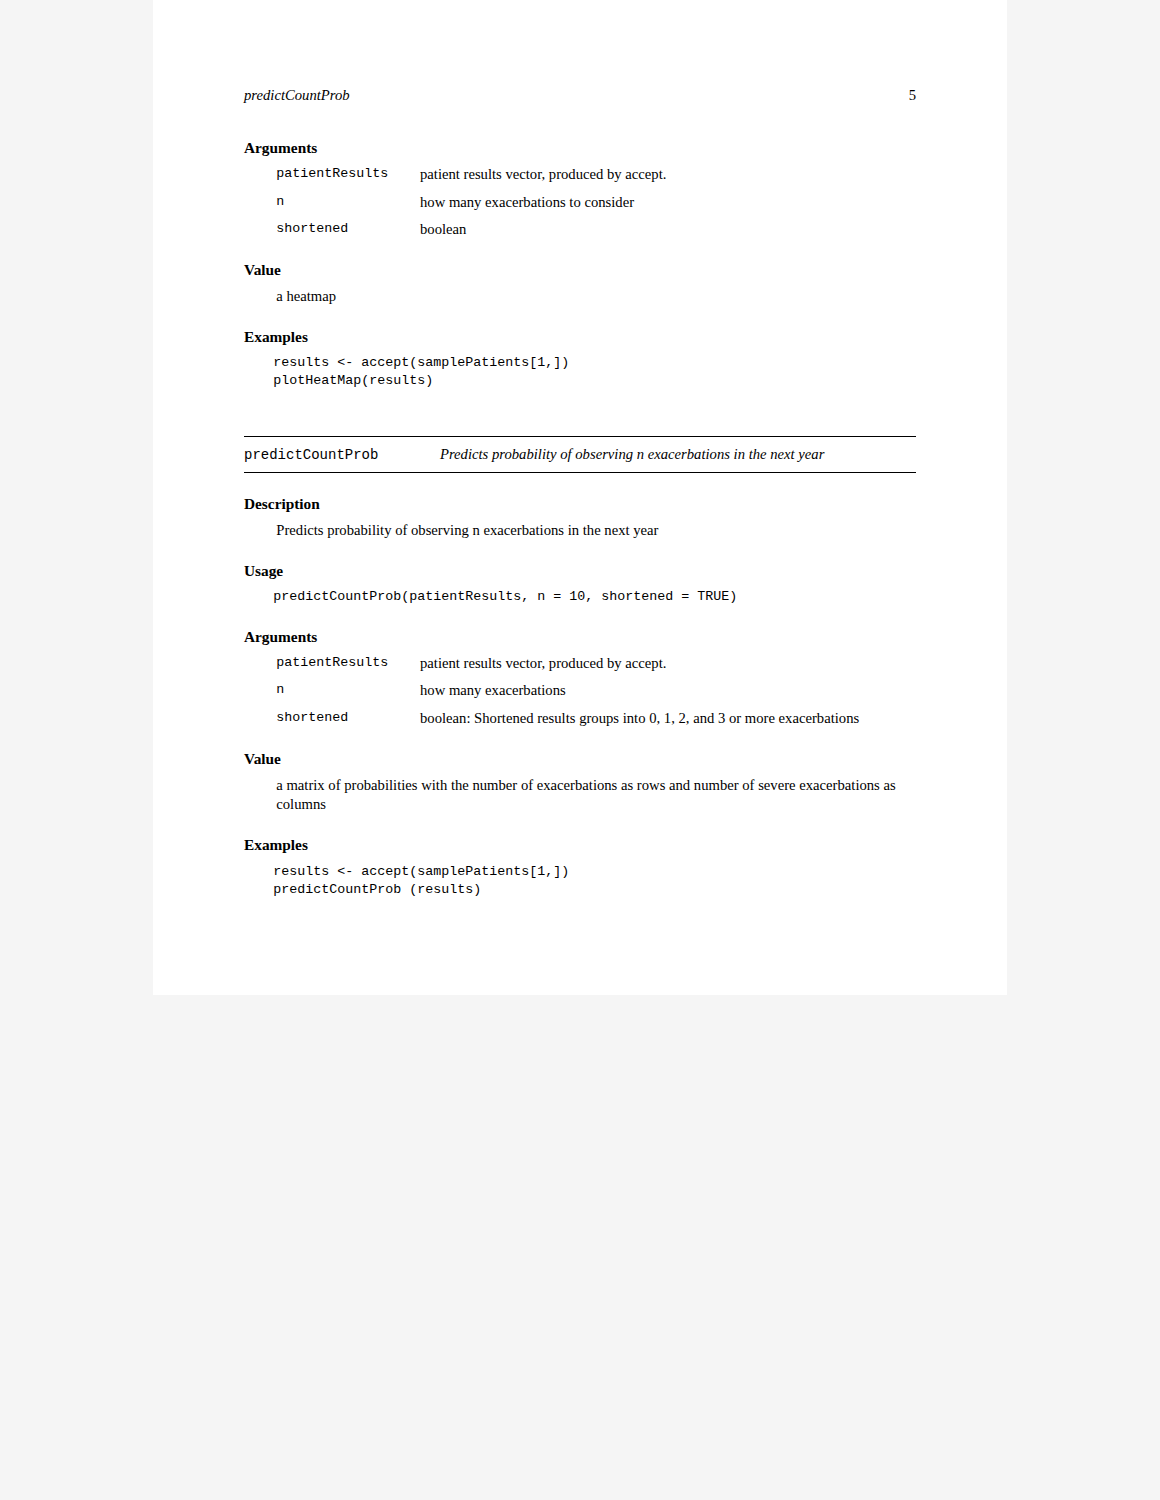predictCountProb 5
Arguments
patientResults
patient results vector, produced by accept.
n
how many exacerbations to consider
shortened
boolean
Value
a heatmap
Examples
results <- accept(samplePatients[1,])
plotHeatMap(results)
predictCountProb Predicts probability of observing n exacerbations in the next year
Description
Predicts probability of observing n exacerbations in the next year
Usage
predictCountProb(patientResults, n = 10, shortened = TRUE)
Arguments
patientResults
patient results vector, produced by accept.
n
how many exacerbations
shortened
boolean: Shortened results groups into 0, 1, 2, and 3 or more exacerbations
Value
a matrix of probabilities with the number of exacerbations as rows and number of severe exacerbations as columns
Examples
results <- accept(samplePatients[1,])
predictCountProb (results)